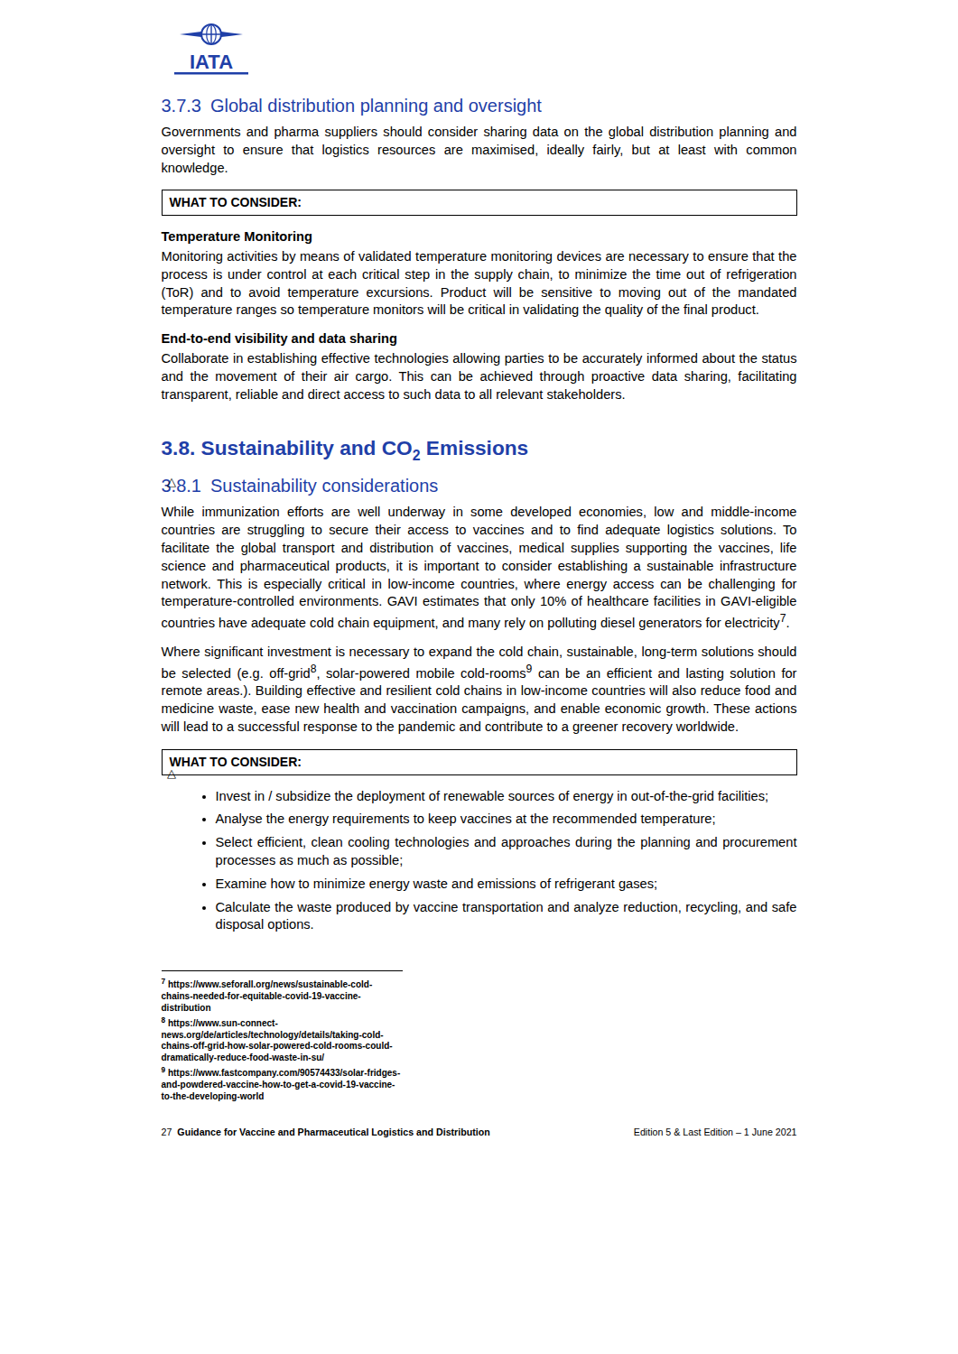IATA
3.7.3 Global distribution planning and oversight
Governments and pharma suppliers should consider sharing data on the global distribution planning and oversight to ensure that logistics resources are maximised, ideally fairly, but at least with common knowledge.
WHAT TO CONSIDER:
Temperature Monitoring
Monitoring activities by means of validated temperature monitoring devices are necessary to ensure that the process is under control at each critical step in the supply chain, to minimize the time out of refrigeration (ToR) and to avoid temperature excursions. Product will be sensitive to moving out of the mandated temperature ranges so temperature monitors will be critical in validating the quality of the final product.
End-to-end visibility and data sharing
Collaborate in establishing effective technologies allowing parties to be accurately informed about the status and the movement of their air cargo. This can be achieved through proactive data sharing, facilitating transparent, reliable and direct access to such data to all relevant stakeholders.
3.8. Sustainability and CO2 Emissions
△
3.8.1 Sustainability considerations
While immunization efforts are well underway in some developed economies, low and middle-income countries are struggling to secure their access to vaccines and to find adequate logistics solutions. To facilitate the global transport and distribution of vaccines, medical supplies supporting the vaccines, life science and pharmaceutical products, it is important to consider establishing a sustainable infrastructure network. This is especially critical in low-income countries, where energy access can be challenging for temperature-controlled environments. GAVI estimates that only 10% of healthcare facilities in GAVI-eligible countries have adequate cold chain equipment, and many rely on polluting diesel generators for electricity7.
Where significant investment is necessary to expand the cold chain, sustainable, long-term solutions should be selected (e.g. off-grid8, solar-powered mobile cold-rooms9 can be an efficient and lasting solution for remote areas.). Building effective and resilient cold chains in low-income countries will also reduce food and medicine waste, ease new health and vaccination campaigns, and enable economic growth. These actions will lead to a successful response to the pandemic and contribute to a greener recovery worldwide.
△
WHAT TO CONSIDER:
Invest in / subsidize the deployment of renewable sources of energy in out-of-the-grid facilities;
Analyse the energy requirements to keep vaccines at the recommended temperature;
Select efficient, clean cooling technologies and approaches during the planning and procurement processes as much as possible;
Examine how to minimize energy waste and emissions of refrigerant gases;
Calculate the waste produced by vaccine transportation and analyze reduction, recycling, and safe disposal options.
7 https://www.seforall.org/news/sustainable-cold-chains-needed-for-equitable-covid-19-vaccine-distribution
8 https://www.sun-connect-news.org/de/articles/technology/details/taking-cold-chains-off-grid-how-solar-powered-cold-rooms-could-dramatically-reduce-food-waste-in-su/
9 https://www.fastcompany.com/90574433/solar-fridges-and-powdered-vaccine-how-to-get-a-covid-19-vaccine-to-the-developing-world
27 Guidance for Vaccine and Pharmaceutical Logistics and Distribution
Edition 5 & Last Edition – 1 June 2021